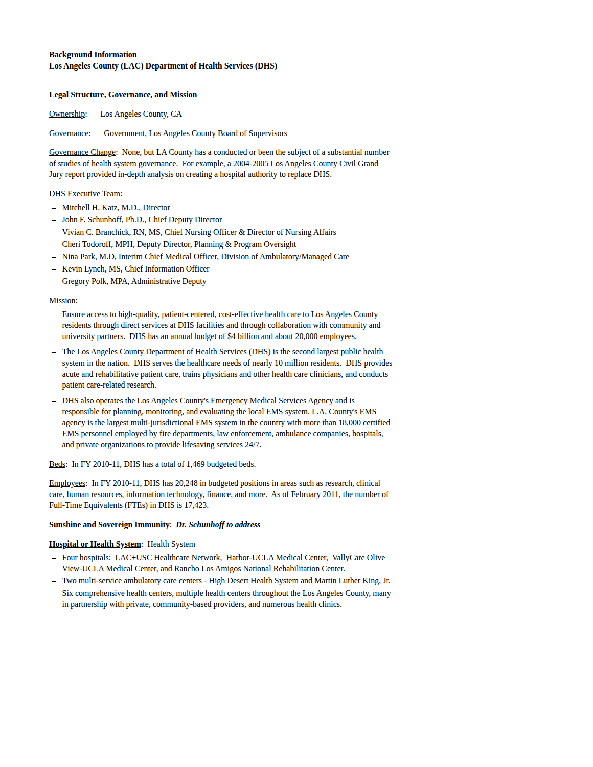Background Information
Los Angeles County (LAC) Department of Health Services (DHS)
Legal Structure, Governance, and Mission
Ownership: Los Angeles County, CA
Governance: Government, Los Angeles County Board of Supervisors
Governance Change: None, but LA County has a conducted or been the subject of a substantial number of studies of health system governance. For example, a 2004-2005 Los Angeles County Civil Grand Jury report provided in-depth analysis on creating a hospital authority to replace DHS.
DHS Executive Team:
Mitchell H. Katz, M.D., Director
John F. Schunhoff, Ph.D., Chief Deputy Director
Vivian C. Branchick, RN, MS, Chief Nursing Officer & Director of Nursing Affairs
Cheri Todoroff, MPH, Deputy Director, Planning & Program Oversight
Nina Park, M.D, Interim Chief Medical Officer, Division of Ambulatory/Managed Care
Kevin Lynch, MS, Chief Information Officer
Gregory Polk, MPA, Administrative Deputy
Mission:
Ensure access to high-quality, patient-centered, cost-effective health care to Los Angeles County residents through direct services at DHS facilities and through collaboration with community and university partners. DHS has an annual budget of $4 billion and about 20,000 employees.
The Los Angeles County Department of Health Services (DHS) is the second largest public health system in the nation. DHS serves the healthcare needs of nearly 10 million residents. DHS provides acute and rehabilitative patient care, trains physicians and other health care clinicians, and conducts patient care-related research.
DHS also operates the Los Angeles County's Emergency Medical Services Agency and is responsible for planning, monitoring, and evaluating the local EMS system. L.A. County's EMS agency is the largest multi-jurisdictional EMS system in the country with more than 18,000 certified EMS personnel employed by fire departments, law enforcement, ambulance companies, hospitals, and private organizations to provide lifesaving services 24/7.
Beds: In FY 2010-11, DHS has a total of 1,469 budgeted beds.
Employees: In FY 2010-11, DHS has 20,248 in budgeted positions in areas such as research, clinical care, human resources, information technology, finance, and more. As of February 2011, the number of Full-Time Equivalents (FTEs) in DHS is 17,423.
Sunshine and Sovereign Immunity: Dr. Schunhoff to address
Hospital or Health System: Health System
Four hospitals: LAC+USC Healthcare Network, Harbor-UCLA Medical Center, VallyCare Olive View-UCLA Medical Center, and Rancho Los Amigos National Rehabilitation Center.
Two multi-service ambulatory care centers - High Desert Health System and Martin Luther King, Jr.
Six comprehensive health centers, multiple health centers throughout the Los Angeles County, many in partnership with private, community-based providers, and numerous health clinics.